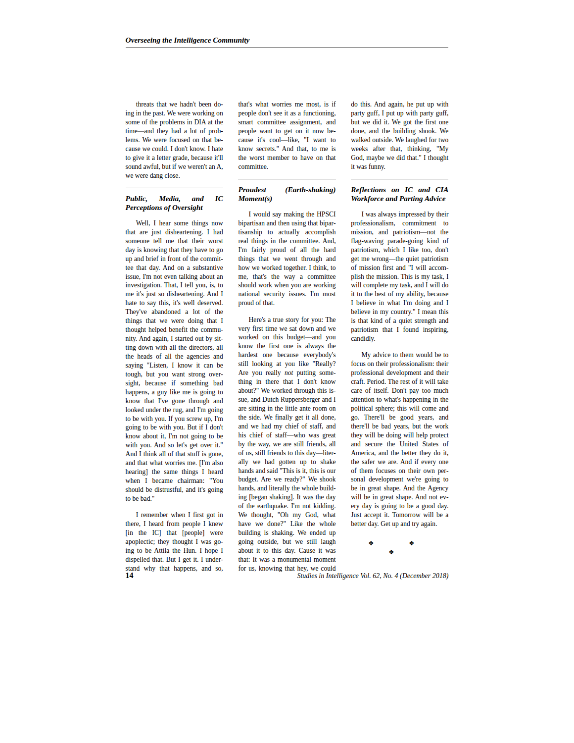Overseeing the Intelligence Community
threats that we hadn't been doing in the past. We were working on some of the problems in DIA at the time—and they had a lot of problems. We were focused on that because we could. I don't know. I hate to give it a letter grade, because it'll sound awful, but if we weren't an A, we were dang close.
Public, Media, and IC Perceptions of Oversight
Well, I hear some things now that are just disheartening. I had someone tell me that their worst day is knowing that they have to go up and brief in front of the committee that day. And on a substantive issue, I'm not even talking about an investigation. That, I tell you, is, to me it's just so disheartening. And I hate to say this, it's well deserved. They've abandoned a lot of the things that we were doing that I thought helped benefit the community. And again, I started out by sitting down with all the directors, all the heads of all the agencies and saying "Listen, I know it can be tough, but you want strong oversight, because if something bad happens, a guy like me is going to know that I've gone through and looked under the rug, and I'm going to be with you. If you screw up, I'm going to be with you. But if I don't know about it, I'm not going to be with you. And so let's get over it." And I think all of that stuff is gone, and that what worries me. [I'm also hearing] the same things I heard when I became chairman: "You should be distrustful, and it's going to be bad."
I remember when I first got in there, I heard from people I knew [in the IC] that [people] were apoplectic; they thought I was going to be Attila the Hun. I hope I dispelled that. But I get it. I understand why that happens, and so, that's what worries me most, is if people don't see it as a functioning, smart committee assignment, and people want to get on it now because it's cool—like, "I want to know secrets." And that, to me is the worst member to have on that committee.
Proudest (Earth-shaking) Moment(s)
I would say making the HPSCI bipartisan and then using that bipartisanship to actually accomplish real things in the committee. And, I'm fairly proud of all the hard things that we went through and how we worked together. I think, to me, that's the way a committee should work when you are working national security issues. I'm most proud of that.
Here's a true story for you: The very first time we sat down and we worked on this budget—and you know the first one is always the hardest one because everybody's still looking at you like "Really? Are you really not putting something in there that I don't know about?" We worked through this issue, and Dutch Ruppersberger and I are sitting in the little ante room on the side. We finally get it all done, and we had my chief of staff, and his chief of staff—who was great by the way, we are still friends, all of us, still friends to this day—literally we had gotten up to shake hands and said "This is it, this is our budget. Are we ready?" We shook hands, and literally the whole building [began shaking]. It was the day of the earthquake. I'm not kidding. We thought, "Oh my God, what have we done?" Like the whole building is shaking. We ended up going outside, but we still laugh about it to this day. Cause it was that: It was a monumental moment for us, knowing that hey, we could do this. And again, he put up with party guff, I put up with party guff, but we did it. We got the first one done, and the building shook. We walked outside. We laughed for two weeks after that, thinking, "My God, maybe we did that." I thought it was funny.
Reflections on IC and CIA Workforce and Parting Advice
I was always impressed by their professionalism, commitment to mission, and patriotism—not the flag-waving parade-going kind of patriotism, which I like too, don't get me wrong—the quiet patriotism of mission first and "I will accomplish the mission. This is my task, I will complete my task, and I will do it to the best of my ability, because I believe in what I'm doing and I believe in my country." I mean this is that kind of a quiet strength and patriotism that I found inspiring, candidly.
My advice to them would be to focus on their professionalism: their professional development and their craft. Period. The rest of it will take care of itself. Don't pay too much attention to what's happening in the political sphere; this will come and go. There'll be good years, and there'll be bad years, but the work they will be doing will help protect and secure the United States of America, and the better they do it, the safer we are. And if every one of them focuses on their own personal development we're going to be in great shape. And the Agency will be in great shape. And not every day is going to be a good day. Just accept it. Tomorrow will be a better day. Get up and try again.
❖ ❖ ❖
14 Studies in Intelligence Vol. 62, No. 4 (December 2018)